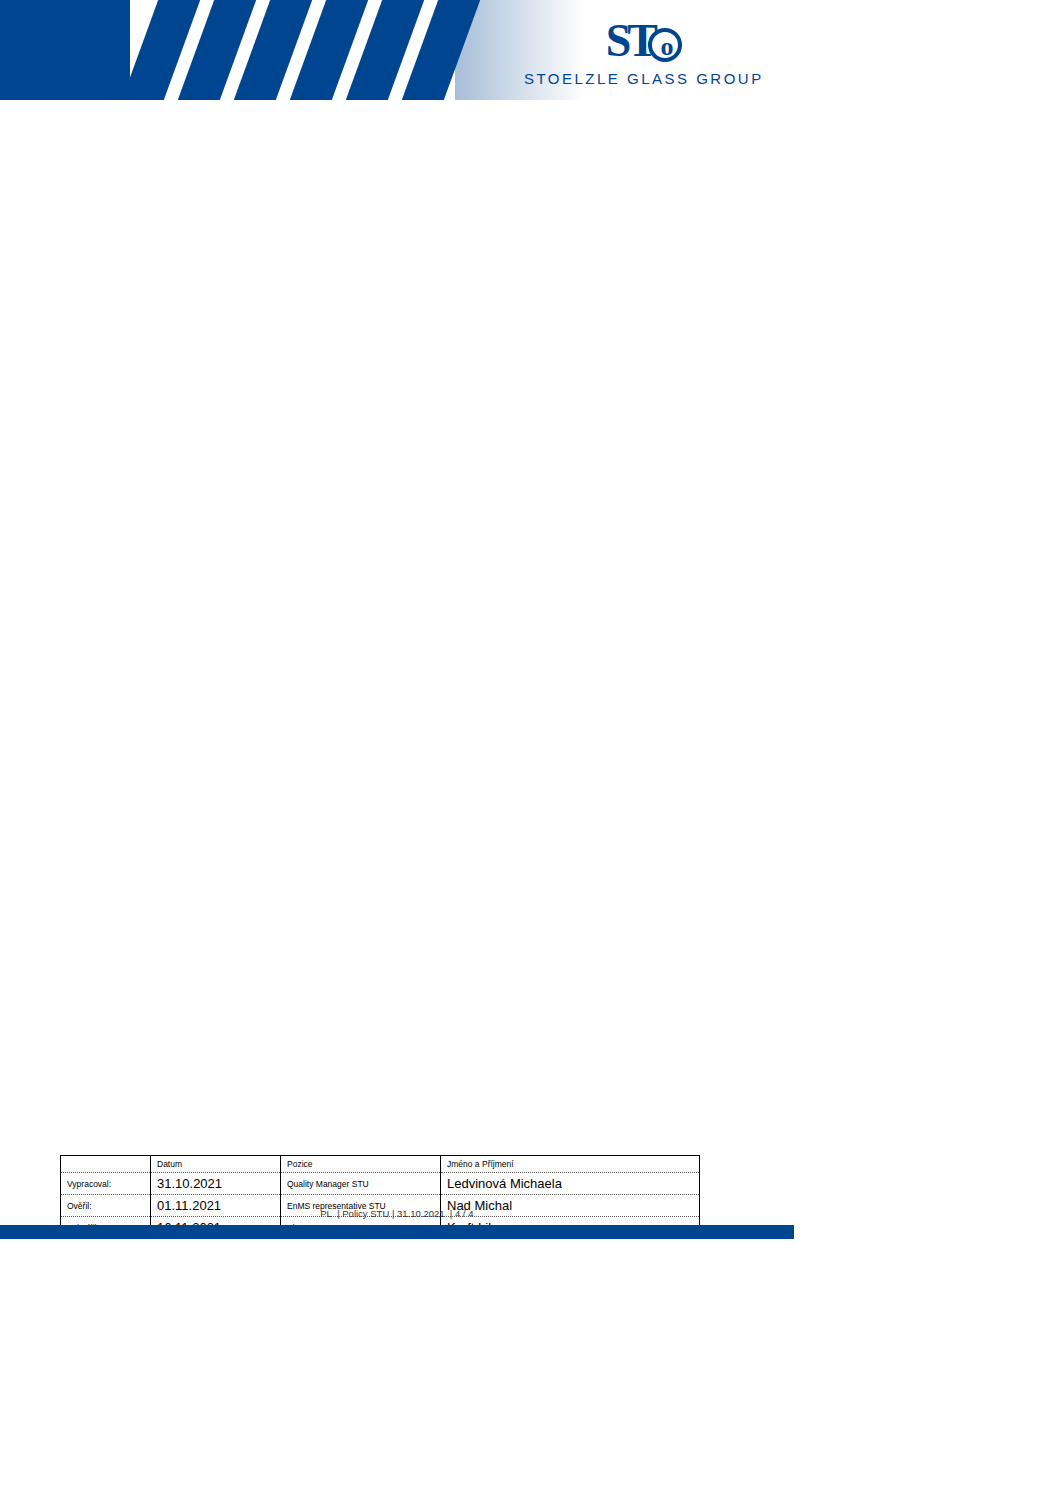STo
STOELZLE GLASS GROUP
| | Datum | Pozice | Jméno a Příjmení |
| Vypracoval: | 31.10.2021 | Quality Manager STU | Ledvinová Michaela |
| Ověřil: | 01.11.2021 | EnMS representative STU | Nad Michal |
| Schválil: | 16.11.2021 | Plant manager STU | Kraft Libor |
PL | Policy STU | 31.10.2021 | 4 / 4